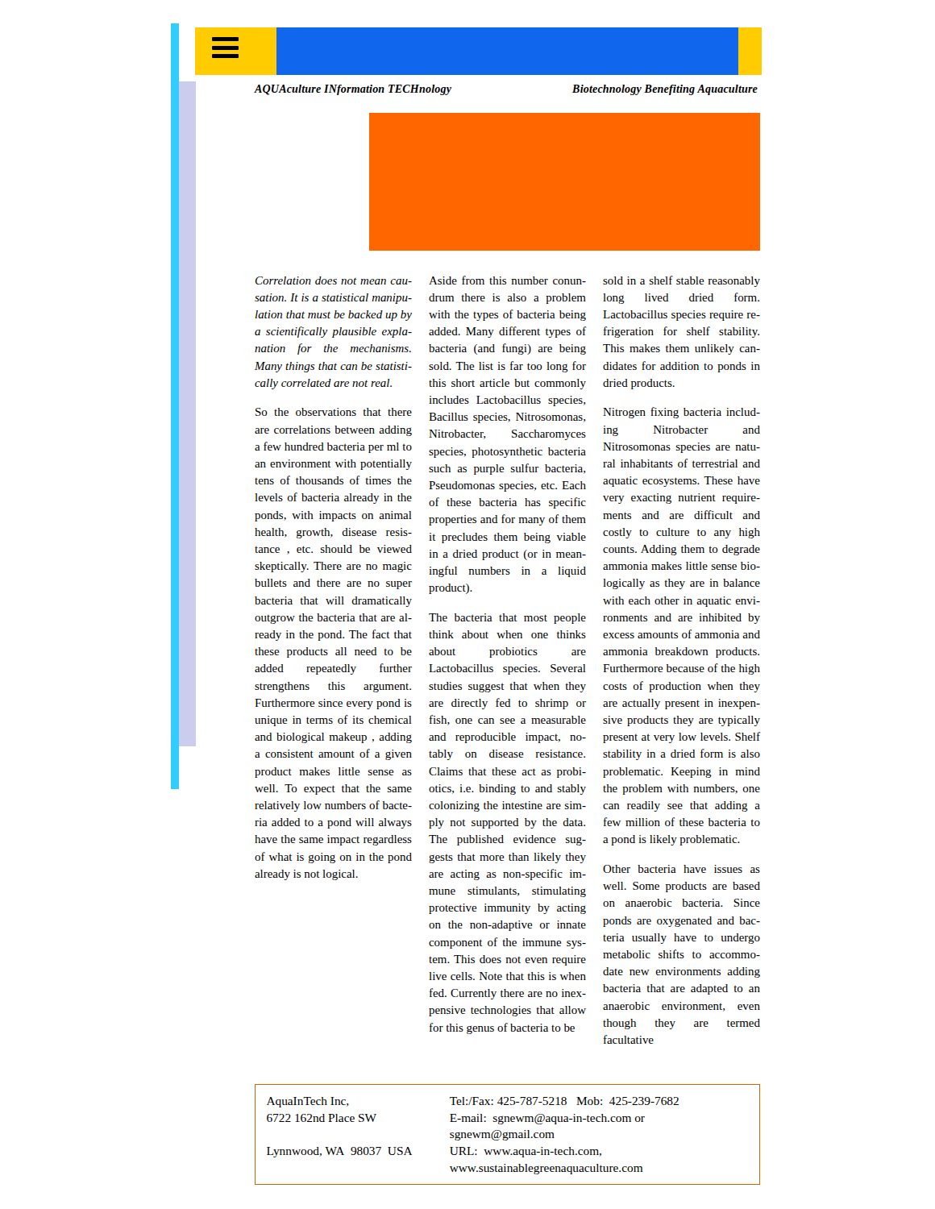AQUAculture INformation TECHnology
Biotechnology Benefiting Aquaculture
Correlation does not mean causation. It is a statistical manipulation that must be backed up by a scientifically plausible explanation for the mechanisms. Many things that can be statistically correlated are not real.
So the observations that there are correlations between adding a few hundred bacteria per ml to an environment with potentially tens of thousands of times the levels of bacteria already in the ponds, with impacts on animal health, growth, disease resistance , etc. should be viewed skeptically. There are no magic bullets and there are no super bacteria that will dramatically outgrow the bacteria that are already in the pond. The fact that these products all need to be added repeatedly further strengthens this argument. Furthermore since every pond is unique in terms of its chemical and biological makeup , adding a consistent amount of a given product makes little sense as well. To expect that the same relatively low numbers of bacteria added to a pond will always have the same impact regardless of what is going on in the pond already is not logical.
Aside from this number conundrum there is also a problem with the types of bacteria being added. Many different types of bacteria (and fungi) are being sold. The list is far too long for this short article but commonly includes Lactobacillus species, Bacillus species, Nitrosomonas, Nitrobacter, Saccharomyces species, photosynthetic bacteria such as purple sulfur bacteria, Pseudomonas species, etc. Each of these bacteria has specific properties and for many of them it precludes them being viable in a dried product (or in meaningful numbers in a liquid product).
The bacteria that most people think about when one thinks about probiotics are Lactobacillus species. Several studies suggest that when they are directly fed to shrimp or fish, one can see a measurable and reproducible impact, notably on disease resistance. Claims that these act as probiotics, i.e. binding to and stably colonizing the intestine are simply not supported by the data. The published evidence suggests that more than likely they are acting as non-specific immune stimulants, stimulating protective immunity by acting on the non-adaptive or innate component of the immune system. This does not even require live cells. Note that this is when fed. Currently there are no inexpensive technologies that allow for this genus of bacteria to be
sold in a shelf stable reasonably long lived dried form. Lactobacillus species require refrigeration for shelf stability. This makes them unlikely candidates for addition to ponds in dried products.
Nitrogen fixing bacteria including Nitrobacter and Nitrosomonas species are natural inhabitants of terrestrial and aquatic ecosystems. These have very exacting nutrient requirements and are difficult and costly to culture to any high counts. Adding them to degrade ammonia makes little sense biologically as they are in balance with each other in aquatic environments and are inhibited by excess amounts of ammonia and ammonia breakdown products. Furthermore because of the high costs of production when they are actually present in inexpensive products they are typically present at very low levels. Shelf stability in a dried form is also problematic. Keeping in mind the problem with numbers, one can readily see that adding a few million of these bacteria to a pond is likely problematic.
Other bacteria have issues as well. Some products are based on anaerobic bacteria. Since ponds are oxygenated and bacteria usually have to undergo metabolic shifts to accommodate new environments adding bacteria that are adapted to an anaerobic environment, even though they are termed facultative
| AquaInTech Inc, | Tel:/Fax: 425-787-5218 Mob: 425-239-7682 |
| 6722 162nd Place SW | E-mail: sgnewm@aqua-in-tech.com or sgnewm@gmail.com |
| Lynnwood, WA 98037 USA | URL: www.aqua-in-tech.com, www.sustainablegreenaquaculture.com |